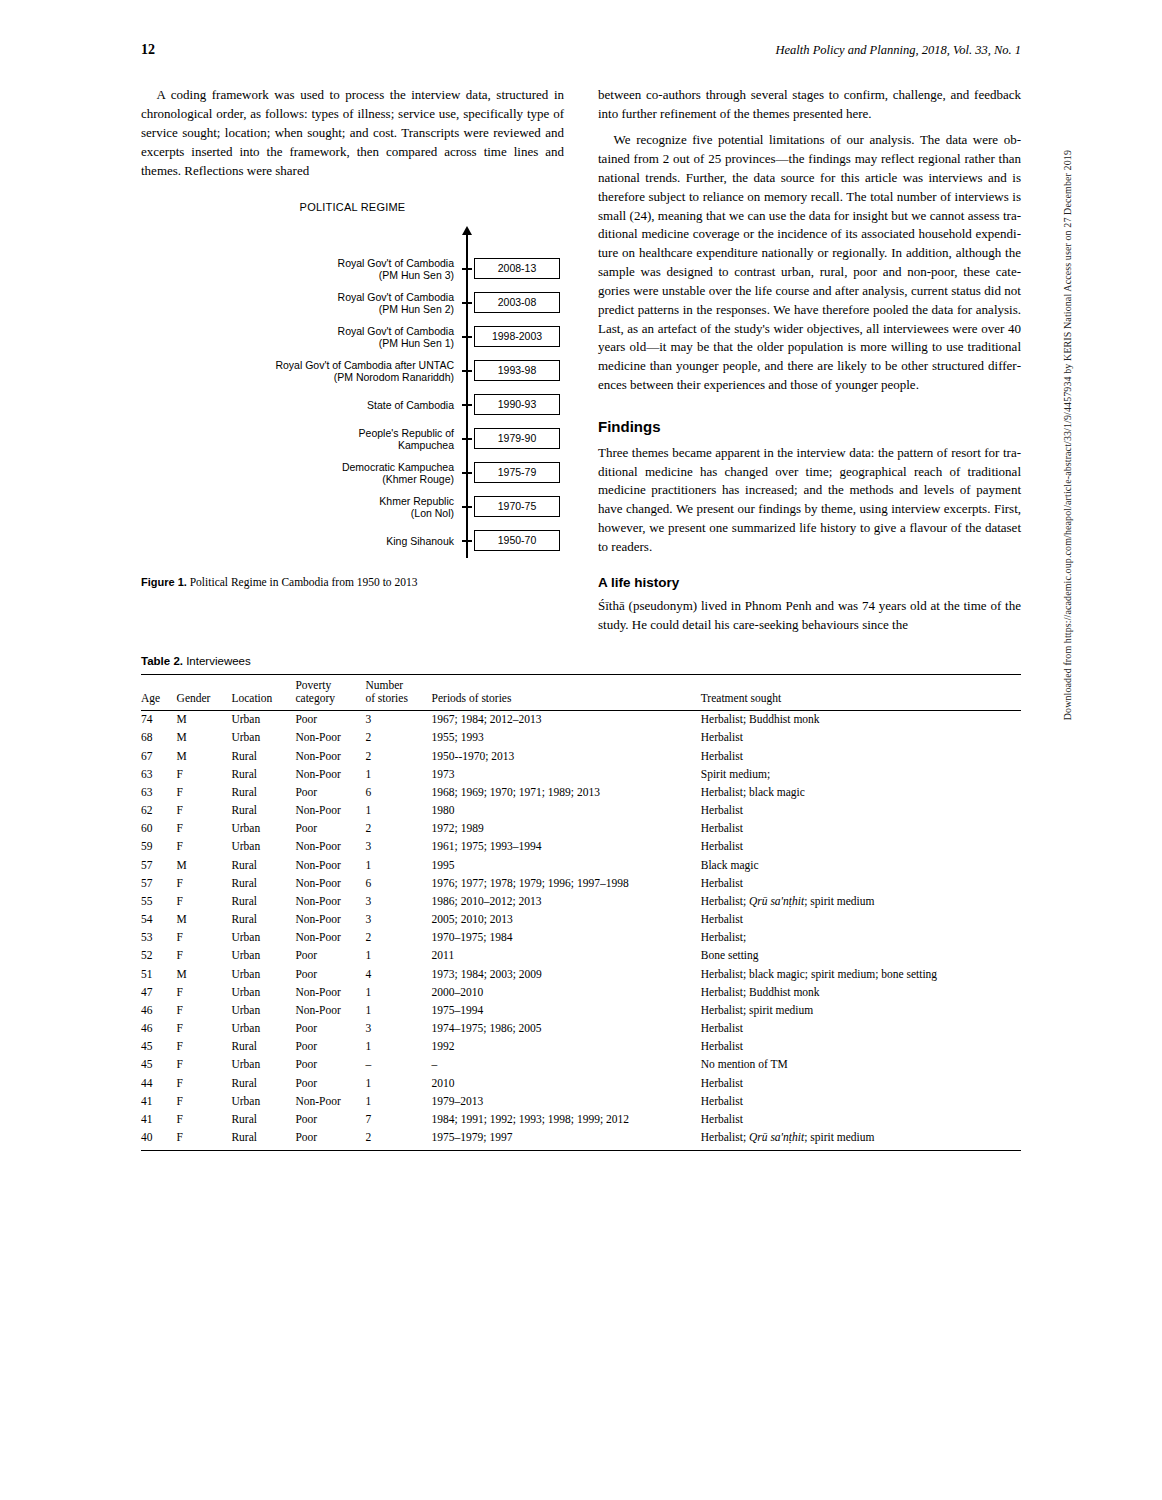12
Health Policy and Planning, 2018, Vol. 33, No. 1
A coding framework was used to process the interview data, structured in chronological order, as follows: types of illness; service use, specifically type of service sought; location; when sought; and cost. Transcripts were reviewed and excerpts inserted into the framework, then compared across time lines and themes. Reflections were shared
POLITICAL REGIME
Royal Gov't of Cambodia
(PM Hun Sen 3)
2008-13
Royal Gov't of Cambodia
(PM Hun Sen 2)
2003-08
Royal Gov't of Cambodia
(PM Hun Sen 1)
1998-2003
Royal Gov't of Cambodia after UNTAC
(PM Norodom Ranariddh)
1993-98
State of Cambodia
1990-93
People's Republic of
Kampuchea
1979-90
Democratic Kampuchea
(Khmer Rouge)
1975-79
Khmer Republic
(Lon Nol)
1970-75
King Sihanouk
1950-70
Figure 1. Political Regime in Cambodia from 1950 to 2013
between co-authors through several stages to confirm, challenge, and feedback into further refinement of the themes presented here.
We recognize five potential limitations of our analysis. The data were obtained from 2 out of 25 provinces—the findings may reflect regional rather than national trends. Further, the data source for this article was interviews and is therefore subject to reliance on memory recall. The total number of interviews is small (24), meaning that we can use the data for insight but we cannot assess traditional medicine coverage or the incidence of its associated household expenditure on healthcare expenditure nationally or regionally. In addition, although the sample was designed to contrast urban, rural, poor and non-poor, these categories were unstable over the life course and after analysis, current status did not predict patterns in the responses. We have therefore pooled the data for analysis. Last, as an artefact of the study's wider objectives, all interviewees were over 40 years old—it may be that the older population is more willing to use traditional medicine than younger people, and there are likely to be other structured differences between their experiences and those of younger people.
Findings
Three themes became apparent in the interview data: the pattern of resort for traditional medicine has changed over time; geographical reach of traditional medicine practitioners has increased; and the methods and levels of payment have changed. We present our findings by theme, using interview excerpts. First, however, we present one summarized life history to give a flavour of the dataset to readers.
A life history
Śīthā (pseudonym) lived in Phnom Penh and was 74 years old at the time of the study. He could detail his care-seeking behaviours since the
Table 2. Interviewees
| Age | Gender | Location | Poverty category | Number of stories | Periods of stories | Treatment sought |
| --- | --- | --- | --- | --- | --- | --- |
| 74 | M | Urban | Poor | 3 | 1967; 1984; 2012–2013 | Herbalist; Buddhist monk |
| 68 | M | Urban | Non-Poor | 2 | 1955; 1993 | Herbalist |
| 67 | M | Rural | Non-Poor | 2 | 1950--1970; 2013 | Herbalist |
| 63 | F | Rural | Non-Poor | 1 | 1973 | Spirit medium; |
| 63 | F | Rural | Poor | 6 | 1968; 1969; 1970; 1971; 1989; 2013 | Herbalist; black magic |
| 62 | F | Rural | Non-Poor | 1 | 1980 | Herbalist |
| 60 | F | Urban | Poor | 2 | 1972; 1989 | Herbalist |
| 59 | F | Urban | Non-Poor | 3 | 1961; 1975; 1993–1994 | Herbalist |
| 57 | M | Rural | Non-Poor | 1 | 1995 | Black magic |
| 57 | F | Rural | Non-Poor | 6 | 1976; 1977; 1978; 1979; 1996; 1997–1998 | Herbalist |
| 55 | F | Rural | Non-Poor | 3 | 1986; 2010–2012; 2013 | Herbalist; Qrū sa'nṭhit ; spirit medium |
| 54 | M | Rural | Non-Poor | 3 | 2005; 2010; 2013 | Herbalist |
| 53 | F | Urban | Non-Poor | 2 | 1970–1975; 1984 | Herbalist; |
| 52 | F | Urban | Poor | 1 | 2011 | Bone setting |
| 51 | M | Urban | Poor | 4 | 1973; 1984; 2003; 2009 | Herbalist; black magic; spirit medium; bone setting |
| 47 | F | Urban | Non-Poor | 1 | 2000–2010 | Herbalist; Buddhist monk |
| 46 | F | Urban | Non-Poor | 1 | 1975–1994 | Herbalist; spirit medium |
| 46 | F | Urban | Poor | 3 | 1974–1975; 1986; 2005 | Herbalist |
| 45 | F | Rural | Poor | 1 | 1992 | Herbalist |
| 45 | F | Urban | Poor | – | – | No mention of TM |
| 44 | F | Rural | Poor | 1 | 2010 | Herbalist |
| 41 | F | Urban | Non-Poor | 1 | 1979–2013 | Herbalist |
| 41 | F | Rural | Poor | 7 | 1984; 1991; 1992; 1993; 1998; 1999; 2012 | Herbalist |
| 40 | F | Rural | Poor | 2 | 1975–1979; 1997 | Herbalist; Qrū sa'nṭhit ; spirit medium |
Downloaded from https://academic.oup.com/heapol/article-abstract/33/1/9/4457934 by KERIS National Access user on 27 December 2019